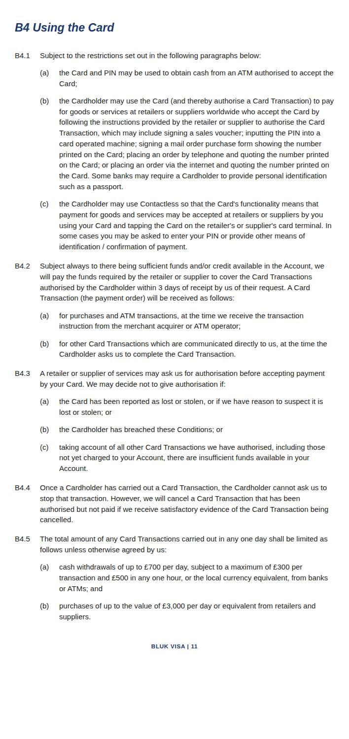B4 Using the Card
B4.1 Subject to the restrictions set out in the following paragraphs below:
(a) the Card and PIN may be used to obtain cash from an ATM authorised to accept the Card;
(b) the Cardholder may use the Card (and thereby authorise a Card Transaction) to pay for goods or services at retailers or suppliers worldwide who accept the Card by following the instructions provided by the retailer or supplier to authorise the Card Transaction, which may include signing a sales voucher; inputting the PIN into a card operated machine; signing a mail order purchase form showing the number printed on the Card; placing an order by telephone and quoting the number printed on the Card; or placing an order via the internet and quoting the number printed on the Card. Some banks may require a Cardholder to provide personal identification such as a passport.
(c) the Cardholder may use Contactless so that the Card's functionality means that payment for goods and services may be accepted at retailers or suppliers by you using your Card and tapping the Card on the retailer's or supplier's card terminal. In some cases you may be asked to enter your PIN or provide other means of identification / confirmation of payment.
B4.2 Subject always to there being sufficient funds and/or credit available in the Account, we will pay the funds required by the retailer or supplier to cover the Card Transactions authorised by the Cardholder within 3 days of receipt by us of their request. A Card Transaction (the payment order) will be received as follows:
(a) for purchases and ATM transactions, at the time we receive the transaction instruction from the merchant acquirer or ATM operator;
(b) for other Card Transactions which are communicated directly to us, at the time the Cardholder asks us to complete the Card Transaction.
B4.3 A retailer or supplier of services may ask us for authorisation before accepting payment by your Card. We may decide not to give authorisation if:
(a) the Card has been reported as lost or stolen, or if we have reason to suspect it is lost or stolen; or
(b) the Cardholder has breached these Conditions; or
(c) taking account of all other Card Transactions we have authorised, including those not yet charged to your Account, there are insufficient funds available in your Account.
B4.4 Once a Cardholder has carried out a Card Transaction, the Cardholder cannot ask us to stop that transaction. However, we will cancel a Card Transaction that has been authorised but not paid if we receive satisfactory evidence of the Card Transaction being cancelled.
B4.5 The total amount of any Card Transactions carried out in any one day shall be limited as follows unless otherwise agreed by us:
(a) cash withdrawals of up to £700 per day, subject to a maximum of £300 per transaction and £500 in any one hour, or the local currency equivalent, from banks or ATMs; and
(b) purchases of up to the value of £3,000 per day or equivalent from retailers and suppliers.
BLUK VISA | 11